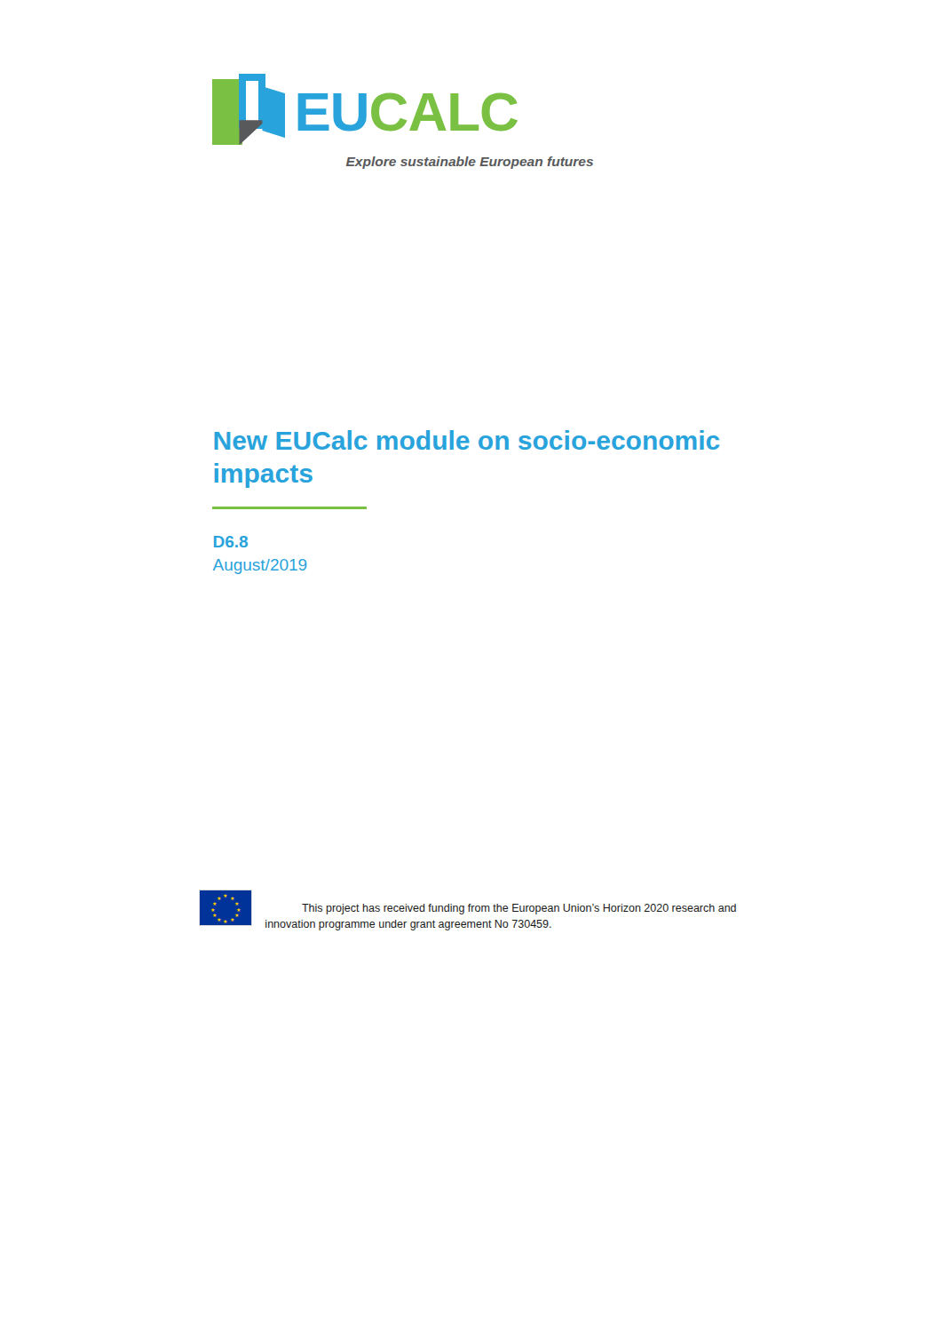EU CALC
Explore sustainable European futures
New EUCalc module on socio-economic impacts
D6.8
August/2019
★ ★ ★ ★ ★ ★ ★ ★ ★ ★ ★ ★
This project has received funding from the European Union’s Horizon 2020 research and innovation programme under grant agreement No 730459.